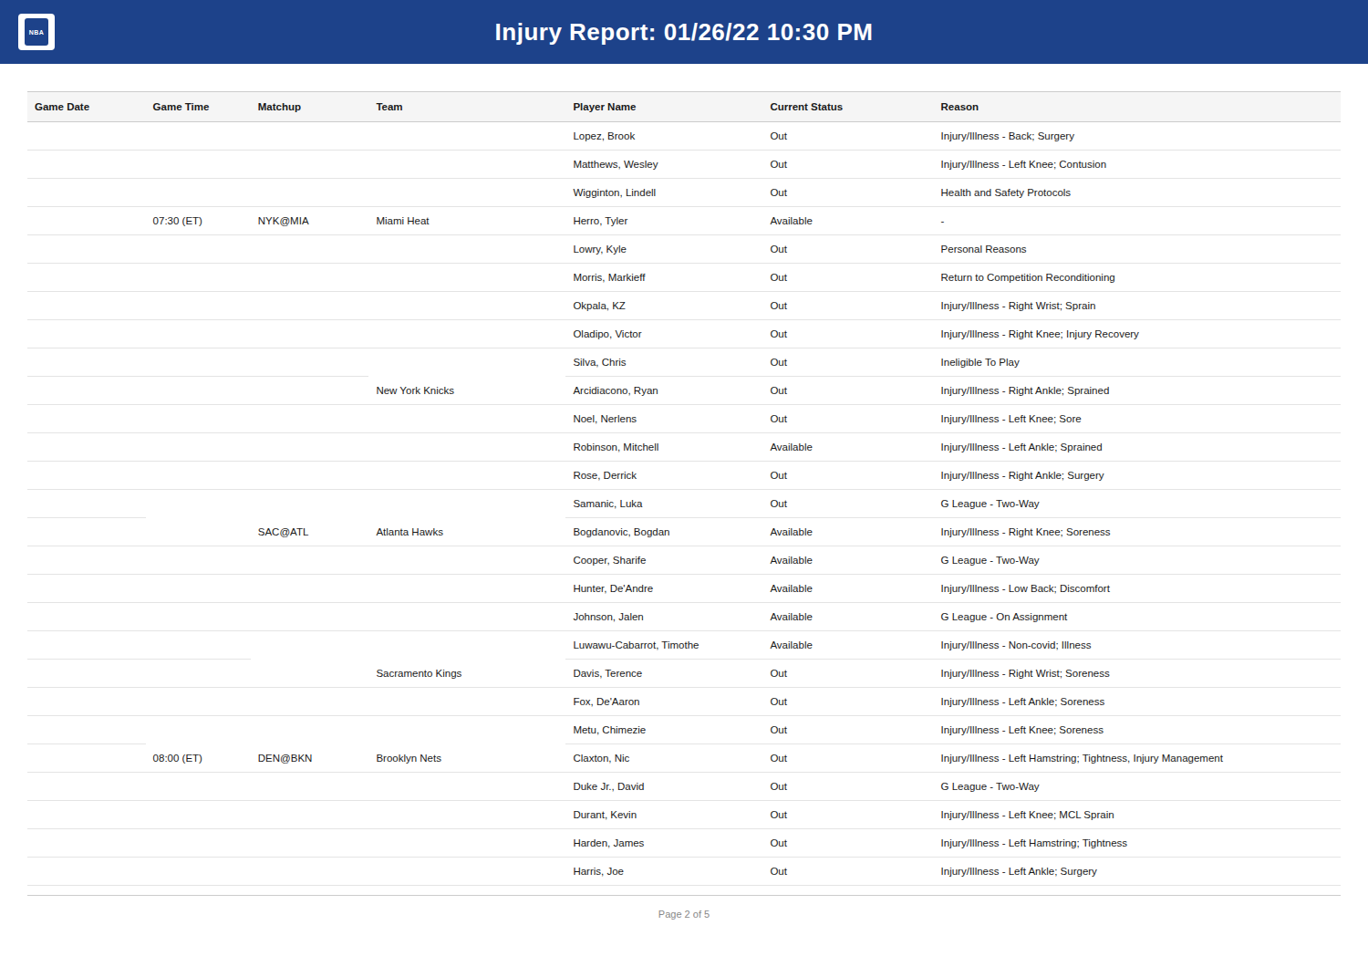NBA
Injury Report: 01/26/22 10:30 PM
| Game Date | Game Time | Matchup | Team | Player Name | Current Status | Reason |
| --- | --- | --- | --- | --- | --- | --- |
| | | | | Lopez, Brook | Out | Injury/Illness - Back; Surgery |
| | | | | Matthews, Wesley | Out | Injury/Illness - Left Knee; Contusion |
| | | | | Wigginton, Lindell | Out | Health and Safety Protocols |
| | 07:30 (ET) | NYK@MIA | Miami Heat | Herro, Tyler | Available | - |
| | | | | Lowry, Kyle | Out | Personal Reasons |
| | | | | Morris, Markieff | Out | Return to Competition Reconditioning |
| | | | | Okpala, KZ | Out | Injury/Illness - Right Wrist; Sprain |
| | | | | Oladipo, Victor | Out | Injury/Illness - Right Knee; Injury Recovery |
| | | | | Silva, Chris | Out | Ineligible To Play |
| | | | New York Knicks | Arcidiacono, Ryan | Out | Injury/Illness - Right Ankle; Sprained |
| | | | | Noel, Nerlens | Out | Injury/Illness - Left Knee; Sore |
| | | | | Robinson, Mitchell | Available | Injury/Illness - Left Ankle; Sprained |
| | | | | Rose, Derrick | Out | Injury/Illness - Right Ankle; Surgery |
| | | | | Samanic, Luka | Out | G League - Two-Way |
| | | SAC@ATL | Atlanta Hawks | Bogdanovic, Bogdan | Available | Injury/Illness - Right Knee; Soreness |
| | | | | Cooper, Sharife | Available | G League - Two-Way |
| | | | | Hunter, De'Andre | Available | Injury/Illness - Low Back; Discomfort |
| | | | | Johnson, Jalen | Available | G League - On Assignment |
| | | | | Luwawu-Cabarrot, Timothe | Available | Injury/Illness - Non-covid; Illness |
| | | | Sacramento Kings | Davis, Terence | Out | Injury/Illness - Right Wrist; Soreness |
| | | | | Fox, De'Aaron | Out | Injury/Illness - Left Ankle; Soreness |
| | | | | Metu, Chimezie | Out | Injury/Illness - Left Knee; Soreness |
| | 08:00 (ET) | DEN@BKN | Brooklyn Nets | Claxton, Nic | Out | Injury/Illness - Left Hamstring; Tightness, Injury Management |
| | | | | Duke Jr., David | Out | G League - Two-Way |
| | | | | Durant, Kevin | Out | Injury/Illness - Left Knee; MCL Sprain |
| | | | | Harden, James | Out | Injury/Illness - Left Hamstring; Tightness |
| | | | | Harris, Joe | Out | Injury/Illness - Left Ankle; Surgery |
Page 2 of 5